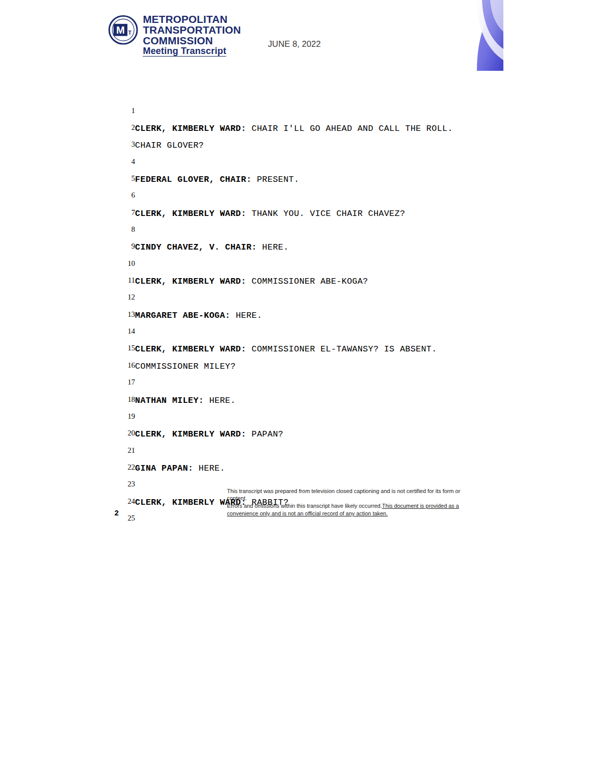M T
METROPOLITAN
TRANSPORTATION
COMMISSION
Meeting Transcript
JUNE 8, 2022
| 1 | |
| 2 | CLERK, KIMBERLY WARD: CHAIR I'LL GO AHEAD AND CALL THE ROLL. |
| 3 | CHAIR GLOVER? |
| 4 | |
| 5 | FEDERAL GLOVER, CHAIR: PRESENT. |
| 6 | |
| 7 | CLERK, KIMBERLY WARD: THANK YOU. VICE CHAIR CHAVEZ? |
| 8 | |
| 9 | CINDY CHAVEZ, V. CHAIR: HERE. |
| 10 | |
| 11 | CLERK, KIMBERLY WARD: COMMISSIONER ABE-KOGA? |
| 12 | |
| 13 | MARGARET ABE-KOGA: HERE. |
| 14 | |
| 15 | CLERK, KIMBERLY WARD: COMMISSIONER EL-TAWANSY? IS ABSENT. |
| 16 | COMMISSIONER MILEY? |
| 17 | |
| 18 | NATHAN MILEY: HERE. |
| 19 | |
| 20 | CLERK, KIMBERLY WARD: PAPAN? |
| 21 | |
| 22 | GINA PAPAN: HERE. |
| 23 | |
| 24 | CLERK, KIMBERLY WARD: RABBIT? |
| 25 | |
2
This transcript was prepared from television closed captioning and is not certified for its form or content.
Errors and omissions within this transcript have likely occurred.This document is provided as a convenience only and is not an official record of any action taken.